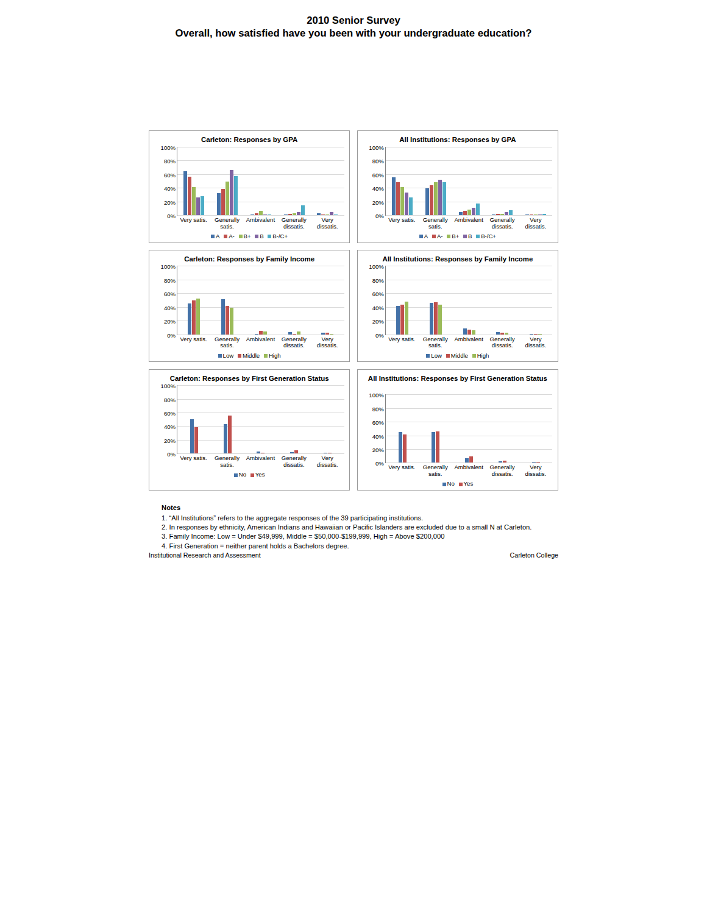2010 Senior Survey Overall, how satisfied have you been with your undergraduate education?
Carleton: Responses by GPA
100%
80%
60%
40%
20%
0%
Very satis.
Generally satis.
Ambivalent
Generally dissatis.
Very dissatis.
A A- B+ B B-/C+
All Institutions: Responses by GPA
100%
80%
60%
40%
20%
0%
Very satis.
Generally satis.
Ambivalent
Generally dissatis.
Very dissatis.
A A- B+ B B-/C+
Carleton: Responses by Family Income
100%
80%
60%
40%
20%
0%
Very satis.
Generally satis.
Ambivalent
Generally dissatis.
Very dissatis.
Low Middle High
All Institutions: Responses by Family Income
100%
80%
60%
40%
20%
0%
Very satis.
Generally satis.
Ambivalent
Generally dissatis.
Very dissatis.
Low Middle High
Carleton: Responses by First Generation Status
100%
80%
60%
40%
20%
0%
Very satis.
Generally satis.
Ambivalent
Generally dissatis.
Very dissatis.
No Yes
All Institutions: Responses by First Generation Status
100%
80%
60%
40%
20%
0%
Very satis.
Generally satis.
Ambivalent
Generally dissatis.
Very dissatis.
No Yes
Notes
1. “All Institutions” refers to the aggregate responses of the 39 participating institutions.
2. In responses by ethnicity, American Indians and Hawaiian or Pacific Islanders are excluded due to a small N at Carleton.
3. Family Income: Low = Under $49,999, Middle = $50,000-$199,999, High = Above $200,000
4. First Generation = neither parent holds a Bachelors degree.
Institutional Research and Assessment
Carleton College